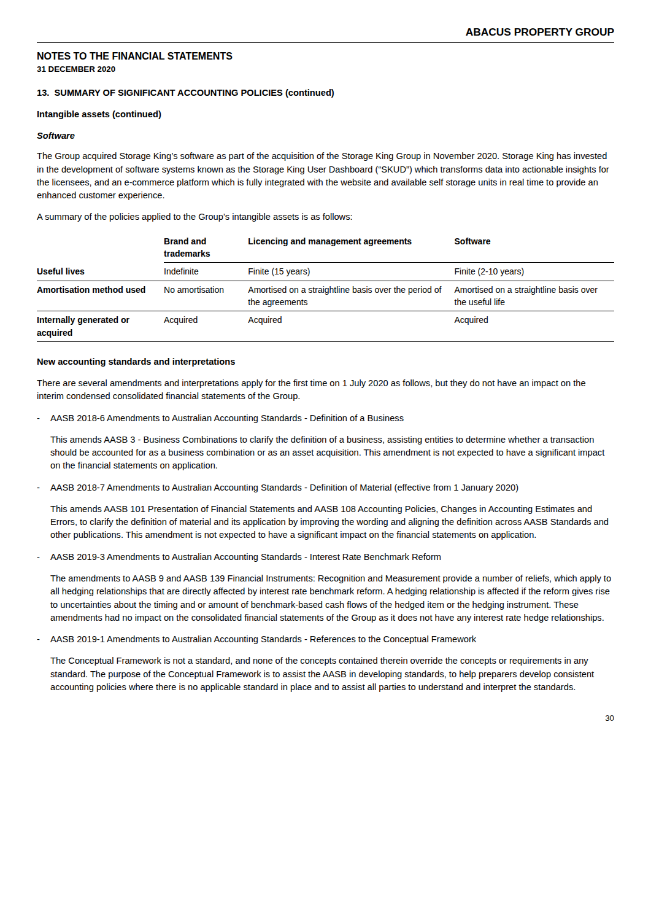ABACUS PROPERTY GROUP
NOTES TO THE FINANCIAL STATEMENTS
31 DECEMBER 2020
13. SUMMARY OF SIGNIFICANT ACCOUNTING POLICIES (continued)
Intangible assets (continued)
Software
The Group acquired Storage King’s software as part of the acquisition of the Storage King Group in November 2020. Storage King has invested in the development of software systems known as the Storage King User Dashboard (“SKUD”) which transforms data into actionable insights for the licensees, and an e-commerce platform which is fully integrated with the website and available self storage units in real time to provide an enhanced customer experience.
A summary of the policies applied to the Group’s intangible assets is as follows:
| | Brand and trademarks | Licencing and management agreements | Software |
| --- | --- | --- | --- |
| Useful lives | Indefinite | Finite (15 years) | Finite (2-10 years) |
| Amortisation method used | No amortisation | Amortised on a straightline basis over the period of the agreements | Amortised on a straightline basis over the useful life |
| Internally generated or acquired | Acquired | Acquired | Acquired |
New accounting standards and interpretations
There are several amendments and interpretations apply for the first time on 1 July 2020 as follows, but they do not have an impact on the interim condensed consolidated financial statements of the Group.
AASB 2018-6 Amendments to Australian Accounting Standards - Definition of a Business
This amends AASB 3 - Business Combinations to clarify the definition of a business, assisting entities to determine whether a transaction should be accounted for as a business combination or as an asset acquisition. This amendment is not expected to have a significant impact on the financial statements on application.
AASB 2018-7 Amendments to Australian Accounting Standards - Definition of Material (effective from 1 January 2020)
This amends AASB 101 Presentation of Financial Statements and AASB 108 Accounting Policies, Changes in Accounting Estimates and Errors, to clarify the definition of material and its application by improving the wording and aligning the definition across AASB Standards and other publications. This amendment is not expected to have a significant impact on the financial statements on application.
AASB 2019-3 Amendments to Australian Accounting Standards - Interest Rate Benchmark Reform
The amendments to AASB 9 and AASB 139 Financial Instruments: Recognition and Measurement provide a number of reliefs, which apply to all hedging relationships that are directly affected by interest rate benchmark reform. A hedging relationship is affected if the reform gives rise to uncertainties about the timing and or amount of benchmark-based cash flows of the hedged item or the hedging instrument. These amendments had no impact on the consolidated financial statements of the Group as it does not have any interest rate hedge relationships.
AASB 2019-1 Amendments to Australian Accounting Standards - References to the Conceptual Framework
The Conceptual Framework is not a standard, and none of the concepts contained therein override the concepts or requirements in any standard. The purpose of the Conceptual Framework is to assist the AASB in developing standards, to help preparers develop consistent accounting policies where there is no applicable standard in place and to assist all parties to understand and interpret the standards.
30